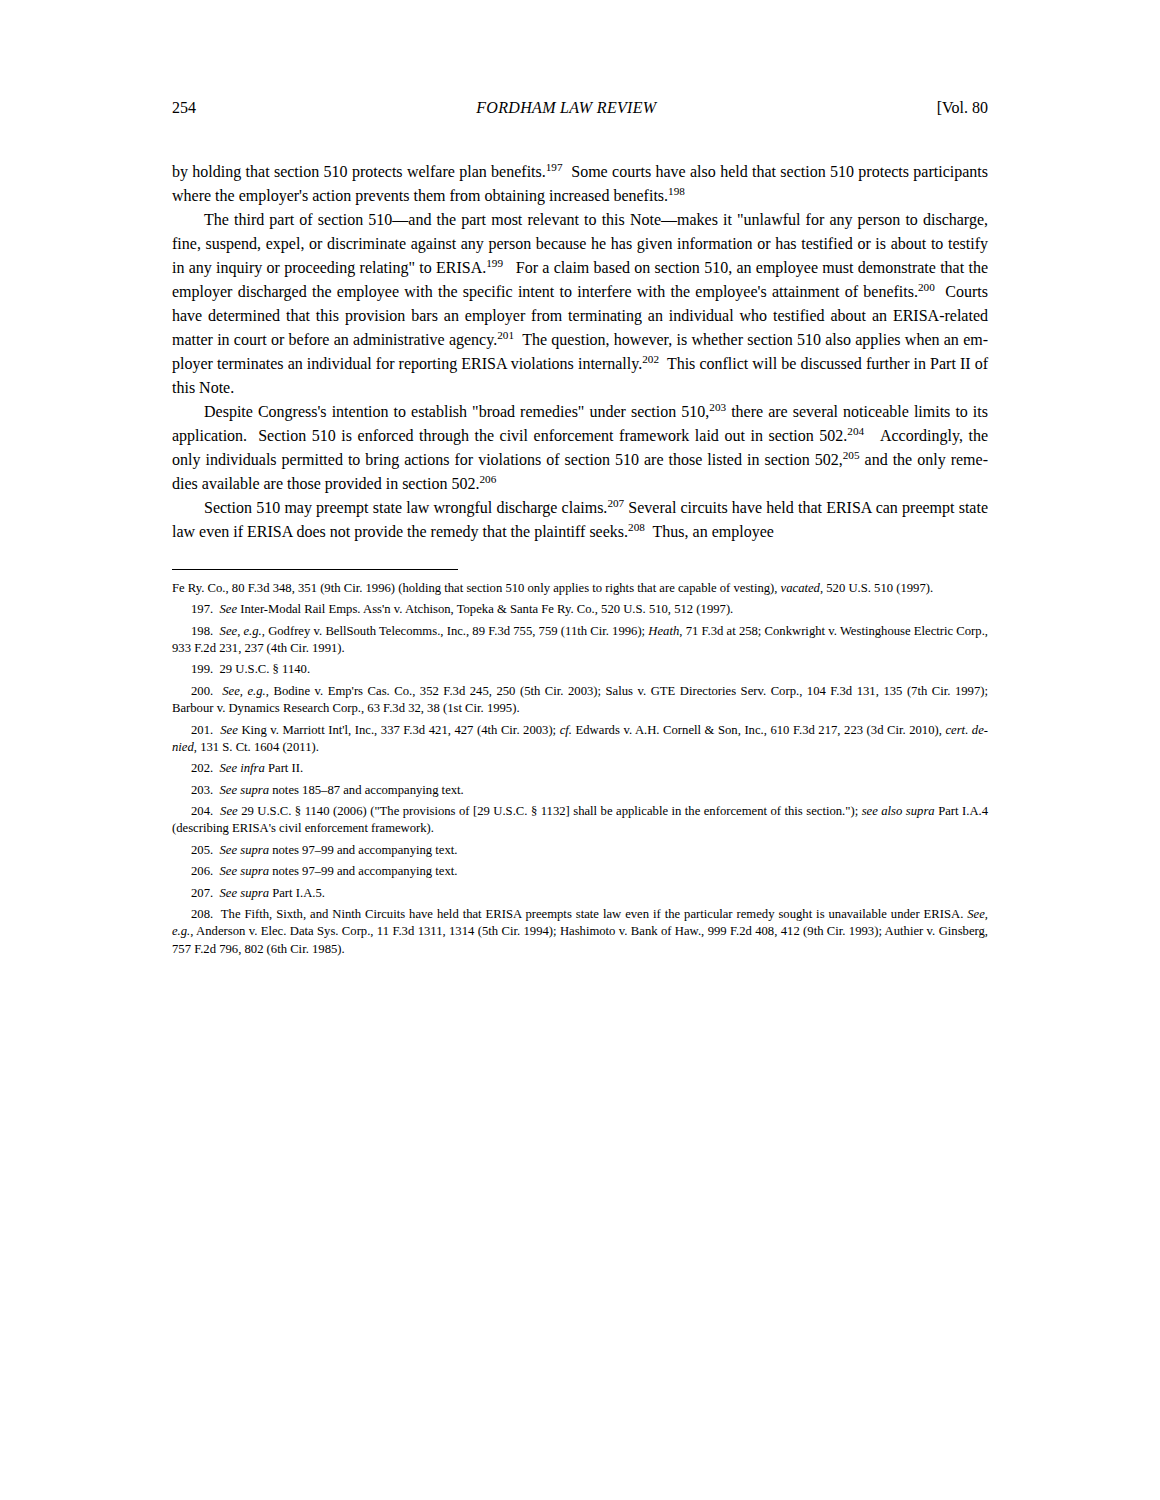254 FORDHAM LAW REVIEW [Vol. 80
by holding that section 510 protects welfare plan benefits.197 Some courts have also held that section 510 protects participants where the employer's action prevents them from obtaining increased benefits.198
The third part of section 510—and the part most relevant to this Note—makes it "unlawful for any person to discharge, fine, suspend, expel, or discriminate against any person because he has given information or has testified or is about to testify in any inquiry or proceeding relating" to ERISA.199 For a claim based on section 510, an employee must demonstrate that the employer discharged the employee with the specific intent to interfere with the employee's attainment of benefits.200 Courts have determined that this provision bars an employer from terminating an individual who testified about an ERISA-related matter in court or before an administrative agency.201 The question, however, is whether section 510 also applies when an employer terminates an individual for reporting ERISA violations internally.202 This conflict will be discussed further in Part II of this Note.
Despite Congress's intention to establish "broad remedies" under section 510,203 there are several noticeable limits to its application. Section 510 is enforced through the civil enforcement framework laid out in section 502.204 Accordingly, the only individuals permitted to bring actions for violations of section 510 are those listed in section 502,205 and the only remedies available are those provided in section 502.206
Section 510 may preempt state law wrongful discharge claims.207 Several circuits have held that ERISA can preempt state law even if ERISA does not provide the remedy that the plaintiff seeks.208 Thus, an employee
Fe Ry. Co., 80 F.3d 348, 351 (9th Cir. 1996) (holding that section 510 only applies to rights that are capable of vesting), vacated, 520 U.S. 510 (1997).
197. See Inter-Modal Rail Emps. Ass'n v. Atchison, Topeka & Santa Fe Ry. Co., 520 U.S. 510, 512 (1997).
198. See, e.g., Godfrey v. BellSouth Telecomms., Inc., 89 F.3d 755, 759 (11th Cir. 1996); Heath, 71 F.3d at 258; Conkwright v. Westinghouse Electric Corp., 933 F.2d 231, 237 (4th Cir. 1991).
199. 29 U.S.C. § 1140.
200. See, e.g., Bodine v. Emp'rs Cas. Co., 352 F.3d 245, 250 (5th Cir. 2003); Salus v. GTE Directories Serv. Corp., 104 F.3d 131, 135 (7th Cir. 1997); Barbour v. Dynamics Research Corp., 63 F.3d 32, 38 (1st Cir. 1995).
201. See King v. Marriott Int'l, Inc., 337 F.3d 421, 427 (4th Cir. 2003); cf. Edwards v. A.H. Cornell & Son, Inc., 610 F.3d 217, 223 (3d Cir. 2010), cert. denied, 131 S. Ct. 1604 (2011).
202. See infra Part II.
203. See supra notes 185–87 and accompanying text.
204. See 29 U.S.C. § 1140 (2006) ("The provisions of [29 U.S.C. § 1132] shall be applicable in the enforcement of this section."); see also supra Part I.A.4 (describing ERISA's civil enforcement framework).
205. See supra notes 97–99 and accompanying text.
206. See supra notes 97–99 and accompanying text.
207. See supra Part I.A.5.
208. The Fifth, Sixth, and Ninth Circuits have held that ERISA preempts state law even if the particular remedy sought is unavailable under ERISA. See, e.g., Anderson v. Elec. Data Sys. Corp., 11 F.3d 1311, 1314 (5th Cir. 1994); Hashimoto v. Bank of Haw., 999 F.2d 408, 412 (9th Cir. 1993); Authier v. Ginsberg, 757 F.2d 796, 802 (6th Cir. 1985).